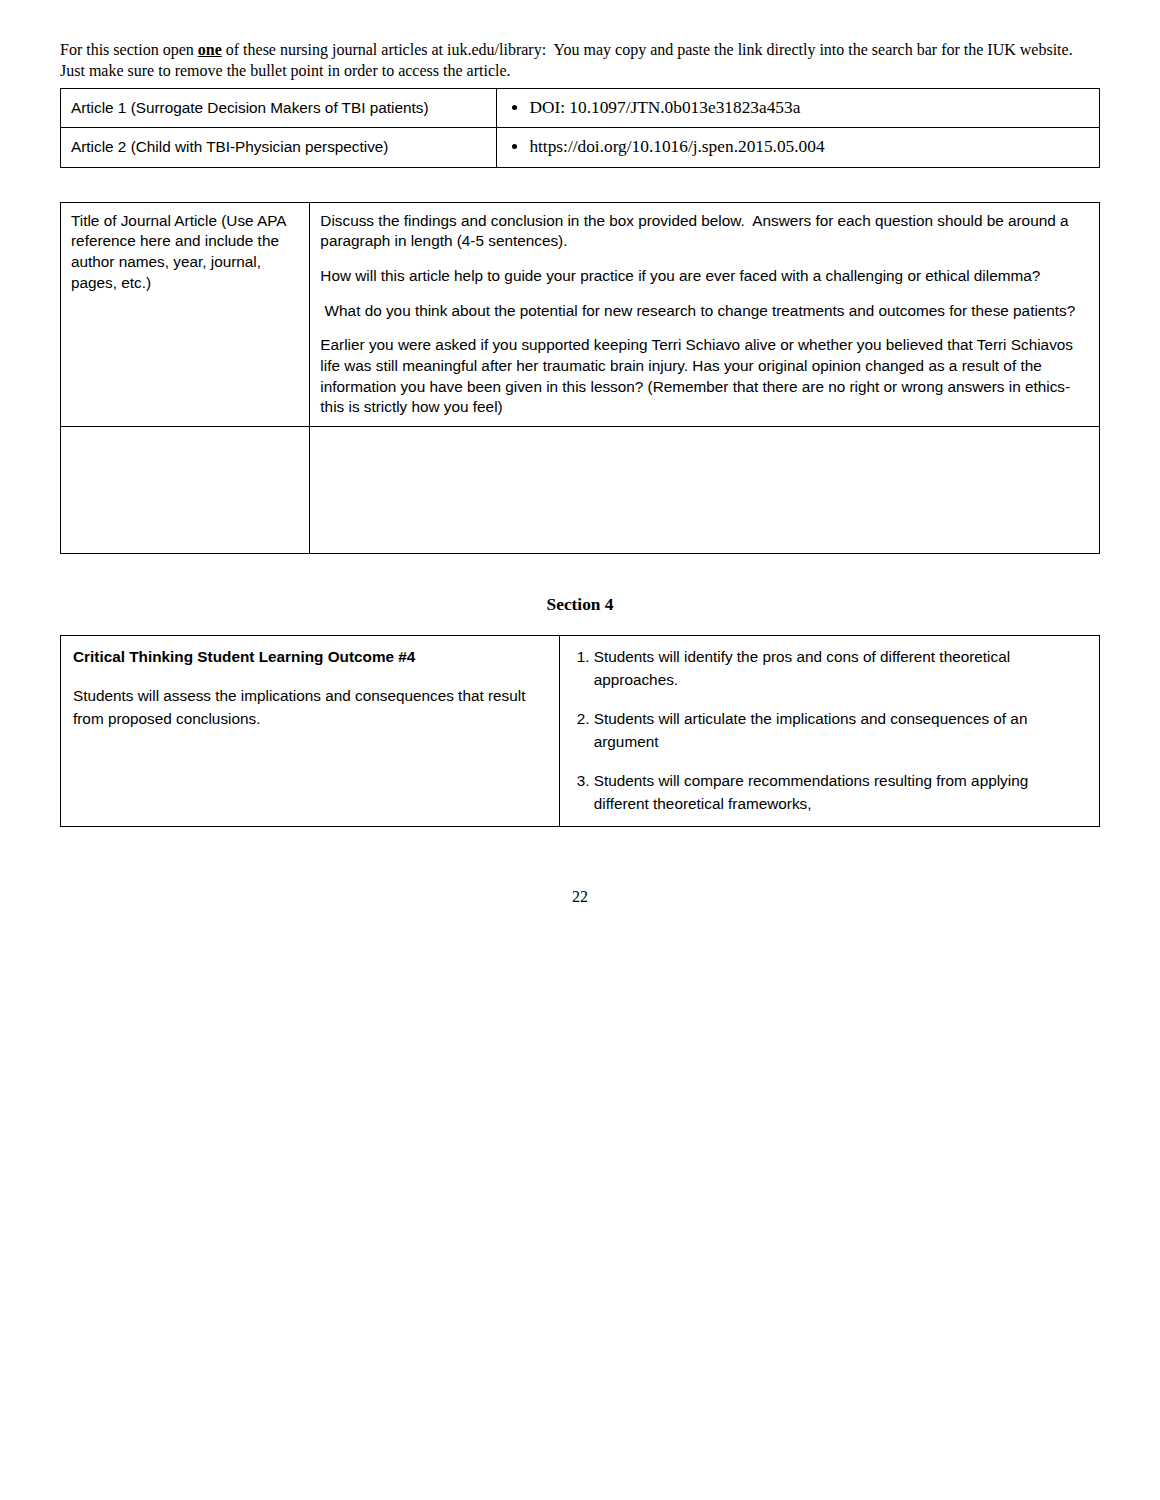For this section open one of these nursing journal articles at iuk.edu/library: You may copy and paste the link directly into the search bar for the IUK website. Just make sure to remove the bullet point in order to access the article.
| Article 1 (Surrogate Decision Makers of TBI patients) | DOI: 10.1097/JTN.0b013e31823a453a |
| Article 2 (Child with TBI-Physician perspective) | https://doi.org/10.1016/j.spen.2015.05.004 |
| Title of Journal Article (Use APA reference here and include the author names, year, journal, pages, etc.) | Discuss the findings and conclusion in the box provided below. Answers for each question should be around a paragraph in length (4-5 sentences). How will this article help to guide your practice if you are ever faced with a challenging or ethical dilemma? What do you think about the potential for new research to change treatments and outcomes for these patients? Earlier you were asked if you supported keeping Terri Schiavo alive or whether you believed that Terri Schiavos life was still meaningful after her traumatic brain injury. Has your original opinion changed as a result of the information you have been given in this lesson? (Remember that there are no right or wrong answers in ethics-this is strictly how you feel) |
Section 4
| Critical Thinking Student Learning Outcome #4 Students will assess the implications and consequences that result from proposed conclusions. | Students will identify the pros and cons of different theoretical approaches. Students will articulate the implications and consequences of an argument Students will compare recommendations resulting from applying different theoretical frameworks, |
22